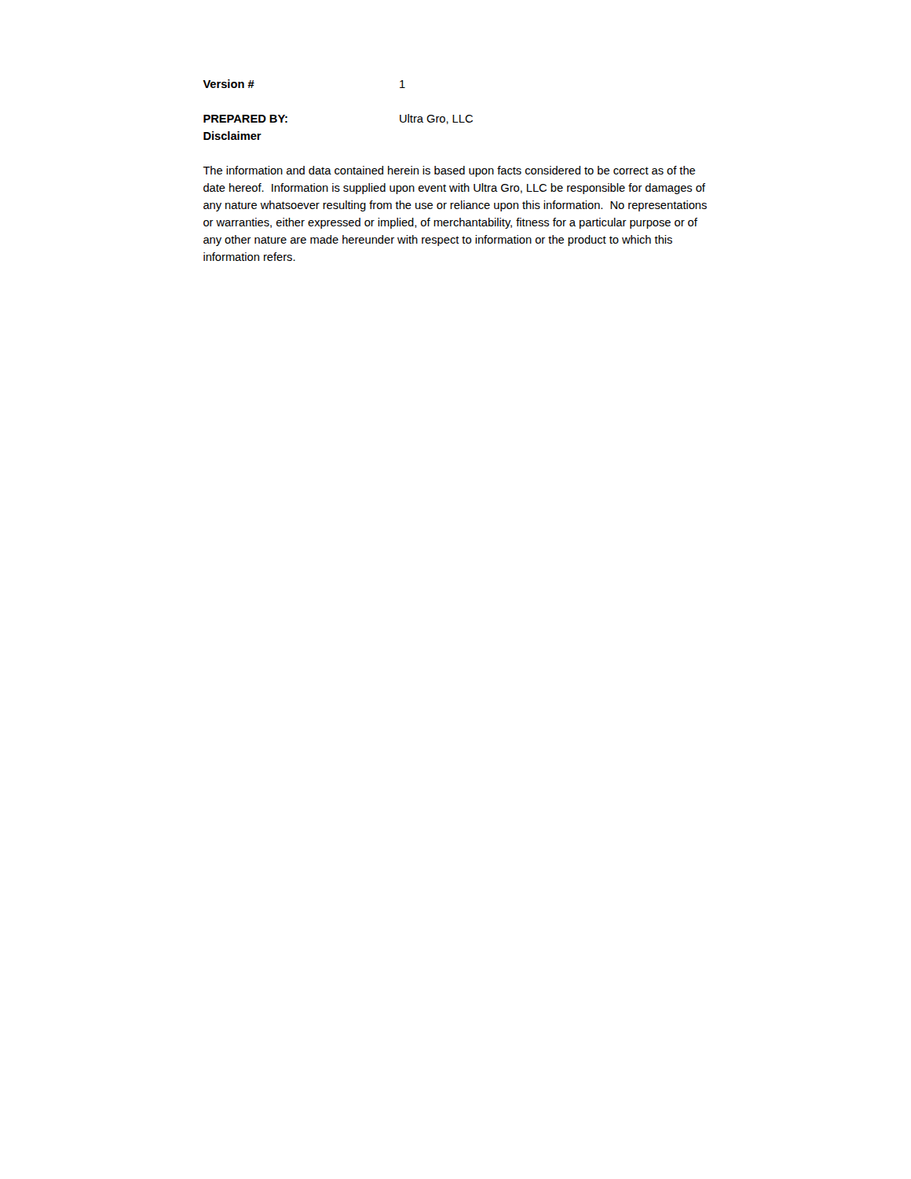Version # 1
PREPARED BY: Ultra Gro, LLC
Disclaimer
The information and data contained herein is based upon facts considered to be correct as of the date hereof. Information is supplied upon event with Ultra Gro, LLC be responsible for damages of any nature whatsoever resulting from the use or reliance upon this information. No representations or warranties, either expressed or implied, of merchantability, fitness for a particular purpose or of any other nature are made hereunder with respect to information or the product to which this information refers.